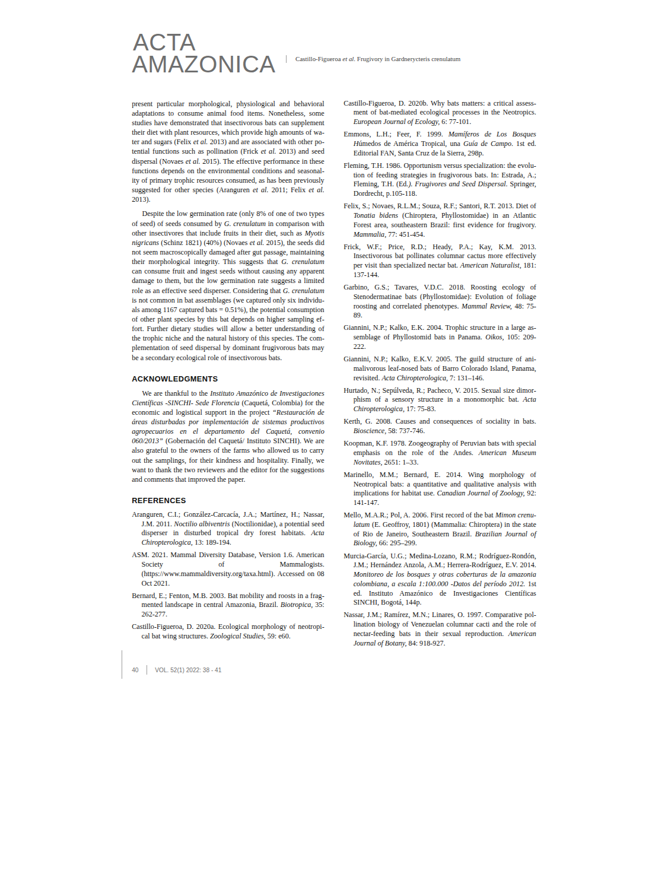ACTA AMAZONICA
Castillo-Figueroa et al. Frugivory in Gardnerycteris crenulatum
present particular morphological, physiological and behavioral adaptations to consume animal food items. Nonetheless, some studies have demonstrated that insectivorous bats can supplement their diet with plant resources, which provide high amounts of water and sugars (Felix et al. 2013) and are associated with other potential functions such as pollination (Frick et al. 2013) and seed dispersal (Novaes et al. 2015). The effective performance in these functions depends on the environmental conditions and seasonality of primary trophic resources consumed, as has been previously suggested for other species (Aranguren et al. 2011; Felix et al. 2013).
Despite the low germination rate (only 8% of one of two types of seed) of seeds consumed by G. crenulatum in comparison with other insectivores that include fruits in their diet, such as Myotis nigricans (Schinz 1821) (40%) (Novaes et al. 2015), the seeds did not seem macroscopically damaged after gut passage, maintaining their morphological integrity. This suggests that G. crenulatum can consume fruit and ingest seeds without causing any apparent damage to them, but the low germination rate suggests a limited role as an effective seed disperser. Considering that G. crenulatum is not common in bat assemblages (we captured only six individuals among 1167 captured bats = 0.51%), the potential consumption of other plant species by this bat depends on higher sampling effort. Further dietary studies will allow a better understanding of the trophic niche and the natural history of this species. The complementation of seed dispersal by dominant frugivorous bats may be a secondary ecological role of insectivorous bats.
ACKNOWLEDGMENTS
We are thankful to the Instituto Amazónico de Investigaciones Científicas -SINCHI- Sede Florencia (Caquetá, Colombia) for the economic and logistical support in the project “Restauración de áreas disturbadas por implementación de sistemas productivos agropecuarios en el departamento del Caquetá, convenio 060/2013” (Gobernación del Caquetá/ Instituto SINCHI). We are also grateful to the owners of the farms who allowed us to carry out the samplings, for their kindness and hospitality. Finally, we want to thank the two reviewers and the editor for the suggestions and comments that improved the paper.
REFERENCES
Aranguren, C.I.; González-Carcacía, J.A.; Martínez, H.; Nassar, J.M. 2011. Noctilio albiventris (Noctilionidae), a potential seed disperser in disturbed tropical dry forest habitats. Acta Chiropterologica, 13: 189-194.
ASM. 2021. Mammal Diversity Database, Version 1.6. American Society of Mammalogists. (https://www.mammaldiversity.org/taxa.html). Accessed on 08 Oct 2021.
Bernard, E.; Fenton, M.B. 2003. Bat mobility and roosts in a fragmented landscape in central Amazonia, Brazil. Biotropica, 35: 262-277.
Castillo-Figueroa, D. 2020a. Ecological morphology of neotropical bat wing structures. Zoological Studies, 59: e60.
Castillo-Figueroa, D. 2020b. Why bats matters: a critical assessment of bat-mediated ecological processes in the Neotropics. European Journal of Ecology, 6: 77-101.
Emmons, L.H.; Feer, F. 1999. Mamíferos de Los Bosques Húmedos de América Tropical, una Guía de Campo. 1st ed. Editorial FAN, Santa Cruz de la Sierra, 298p.
Fleming, T.H. 1986. Opportunism versus specialization: the evolution of feeding strategies in frugivorous bats. In: Estrada, A.; Fleming, T.H. (Ed.). Frugivores and Seed Dispersal. Springer, Dordrecht, p.105-118.
Felix, S.; Novaes, R.L.M.; Souza, R.F.; Santori, R.T. 2013. Diet of Tonatia bidens (Chiroptera, Phyllostomidae) in an Atlantic Forest area, southeastern Brazil: first evidence for frugivory. Mammalia, 77: 451-454.
Frick, W.F.; Price, R.D.; Heady, P.A.; Kay, K.M. 2013. Insectivorous bat pollinates columnar cactus more effectively per visit than specialized nectar bat. American Naturalist, 181: 137-144.
Garbino, G.S.; Tavares, V.D.C. 2018. Roosting ecology of Stenodermatinae bats (Phyllostomidae): Evolution of foliage roosting and correlated phenotypes. Mammal Review, 48: 75-89.
Giannini, N.P.; Kalko, E.K. 2004. Trophic structure in a large assemblage of Phyllostomid bats in Panama. Oikos, 105: 209-222.
Giannini, N.P.; Kalko, E.K.V. 2005. The guild structure of animalivorous leaf-nosed bats of Barro Colorado Island, Panama, revisited. Acta Chiropterologica, 7: 131–146.
Hurtado, N.; Sepúlveda, R.; Pacheco, V. 2015. Sexual size dimorphism of a sensory structure in a monomorphic bat. Acta Chiropterologica, 17: 75-83.
Kerth, G. 2008. Causes and consequences of sociality in bats. Bioscience, 58: 737-746.
Koopman, K.F. 1978. Zoogeography of Peruvian bats with special emphasis on the role of the Andes. American Museum Novitates, 2651: 1–33.
Marinello, M.M.; Bernard, E. 2014. Wing morphology of Neotropical bats: a quantitative and qualitative analysis with implications for habitat use. Canadian Journal of Zoology, 92: 141-147.
Mello, M.A.R.; Pol, A. 2006. First record of the bat Mimon crenulatum (E. Geoffroy, 1801) (Mammalia: Chiroptera) in the state of Rio de Janeiro, Southeastern Brazil. Brazilian Journal of Biology, 66: 295–299.
Murcia-García, U.G.; Medina-Lozano, R.M.; Rodríguez-Rondón, J.M.; Hernández Anzola, A.M.; Herrera-Rodríguez, E.V. 2014. Monitoreo de los bosques y otras coberturas de la amazonia colombiana, a escala 1:100.000 -Datos del período 2012. 1st ed. Instituto Amazónico de Investigaciones Científicas SINCHI, Bogotá, 144p.
Nassar, J.M.; Ramírez, M.N.; Linares, O. 1997. Comparative pollination biology of Venezuelan columnar cacti and the role of nectar-feeding bats in their sexual reproduction. American Journal of Botany, 84: 918-927.
40 VOL. 52(1) 2022: 38 - 41